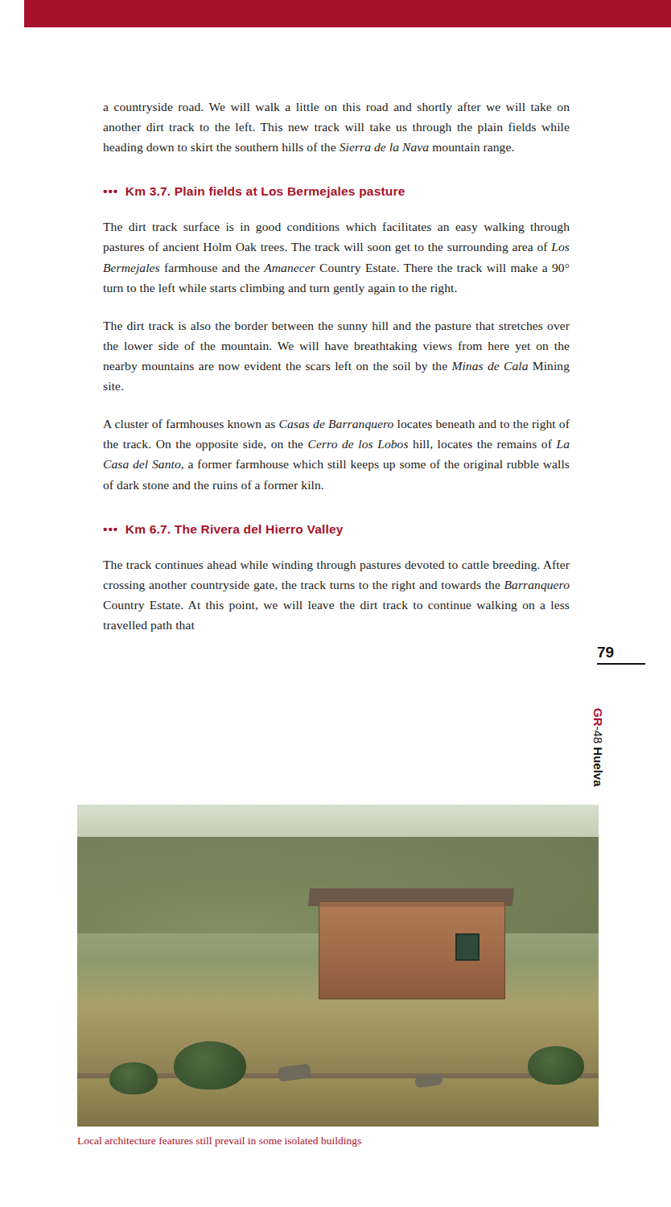a countryside road. We will walk a little on this road and shortly after we will take on another dirt track to the left. This new track will take us through the plain fields while heading down to skirt the southern hills of the Sierra de la Nava mountain range.
••• Km 3.7. Plain fields at Los Bermejales pasture
The dirt track surface is in good conditions which facilitates an easy walking through pastures of ancient Holm Oak trees. The track will soon get to the surrounding area of Los Bermejales farmhouse and the Amanecer Country Estate. There the track will make a 90° turn to the left while starts climbing and turn gently again to the right.
The dirt track is also the border between the sunny hill and the pasture that stretches over the lower side of the mountain. We will have breathtaking views from here yet on the nearby mountains are now evident the scars left on the soil by the Minas de Cala Mining site.
A cluster of farmhouses known as Casas de Barranquero locates beneath and to the right of the track. On the opposite side, on the Cerro de los Lobos hill, locates the remains of La Casa del Santo, a former farmhouse which still keeps up some of the original rubble walls of dark stone and the ruins of a former kiln.
••• Km 6.7. The Rivera del Hierro Valley
The track continues ahead while winding through pastures devoted to cattle breeding. After crossing another countryside gate, the track turns to the right and towards the Barranquero Country Estate. At this point, we will leave the dirt track to continue walking on a less travelled path that
79
GR-48 Huelva
Local architecture features still prevail in some isolated buildings